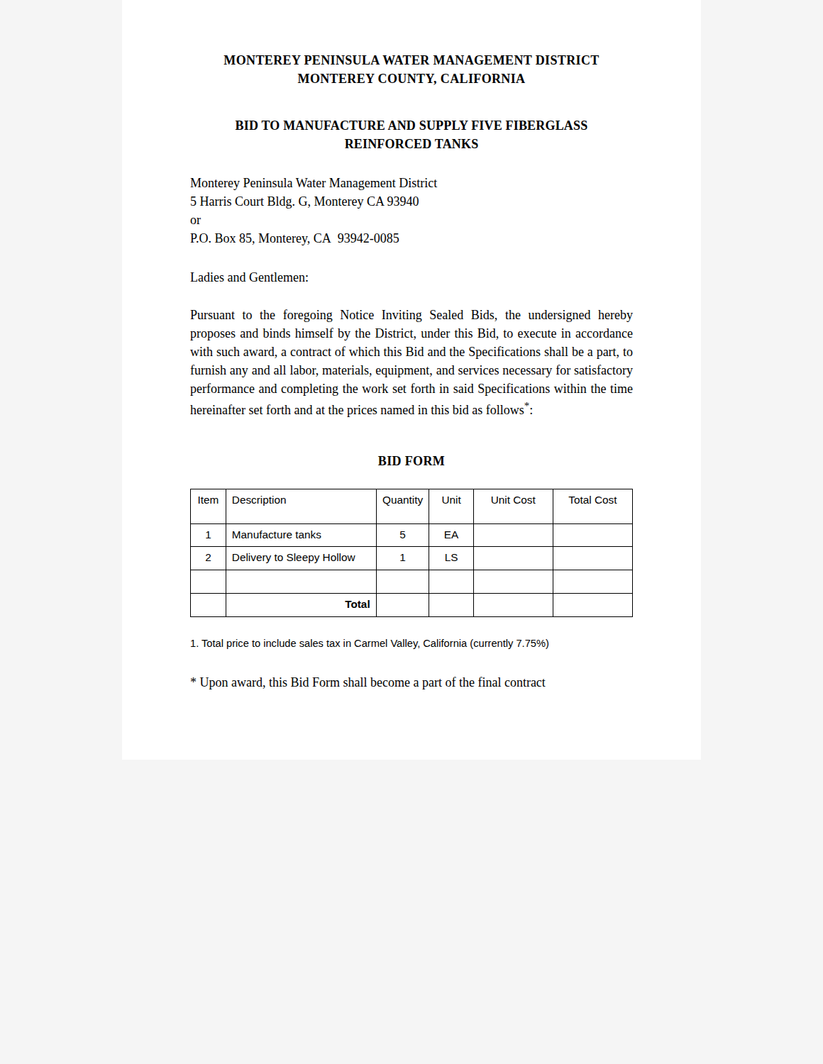MONTEREY PENINSULA WATER MANAGEMENT DISTRICT
MONTEREY COUNTY, CALIFORNIA
BID TO MANUFACTURE AND SUPPLY FIVE FIBERGLASS REINFORCED TANKS
Monterey Peninsula Water Management District
5 Harris Court Bldg. G, Monterey CA 93940
or
P.O. Box 85, Monterey, CA 93942-0085
Ladies and Gentlemen:
Pursuant to the foregoing Notice Inviting Sealed Bids, the undersigned hereby proposes and binds himself by the District, under this Bid, to execute in accordance with such award, a contract of which this Bid and the Specifications shall be a part, to furnish any and all labor, materials, equipment, and services necessary for satisfactory performance and completing the work set forth in said Specifications within the time hereinafter set forth and at the prices named in this bid as follows*:
BID FORM
| Item | Description | Quantity | Unit | Unit Cost | Total Cost |
| --- | --- | --- | --- | --- | --- |
| 1 | Manufacture tanks | 5 | EA | | |
| 2 | Delivery to Sleepy Hollow | 1 | LS | | |
| | Total | | | | |
1. Total price to include sales tax in Carmel Valley, California (currently 7.75%)
* Upon award, this Bid Form shall become a part of the final contract